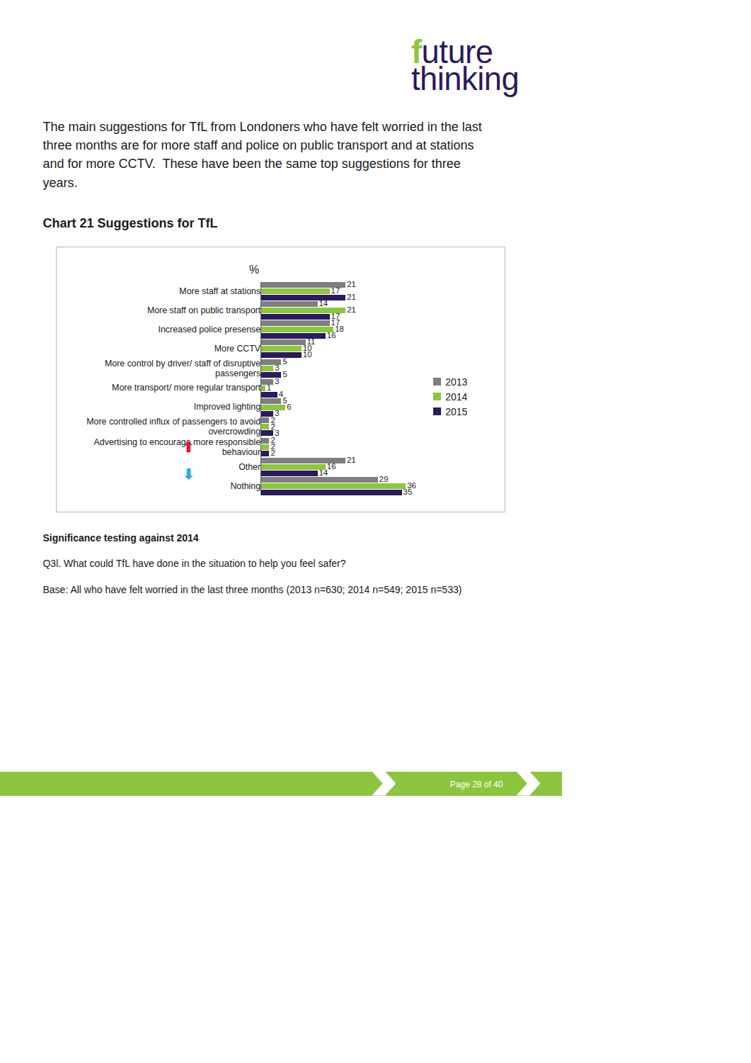future thinking
The main suggestions for TfL from Londoners who have felt worried in the last three months are for more staff and police on public transport and at stations and for more CCTV. These have been the same top suggestions for three years.
Chart 21 Suggestions for TfL
%
2013
2014
2015
⬆
⬇
| More staff at stations | 21 17 21 |
| More staff on public transport | 14 21 17 |
| Increased police presense | 17 18 16 |
| More CCTV | 11 10 10 |
| More control by driver/ staff of disruptive passengers | 5 3 5 |
| More transport/ more regular transport | 3 1 4 |
| Improved lighting | 5 6 3 |
| More controlled influx of passengers to avoid overcrowding | 2 2 3 |
| Advertising to encourage more responsible behaviour | 2 2 2 |
| Other | 21 16 14 |
| Nothing | 29 36 35 |
Significance testing against 2014
Q3l. What could TfL have done in the situation to help you feel safer?
Base: All who have felt worried in the last three months (2013 n=630; 2014 n=549; 2015 n=533)
Page 28 of 40